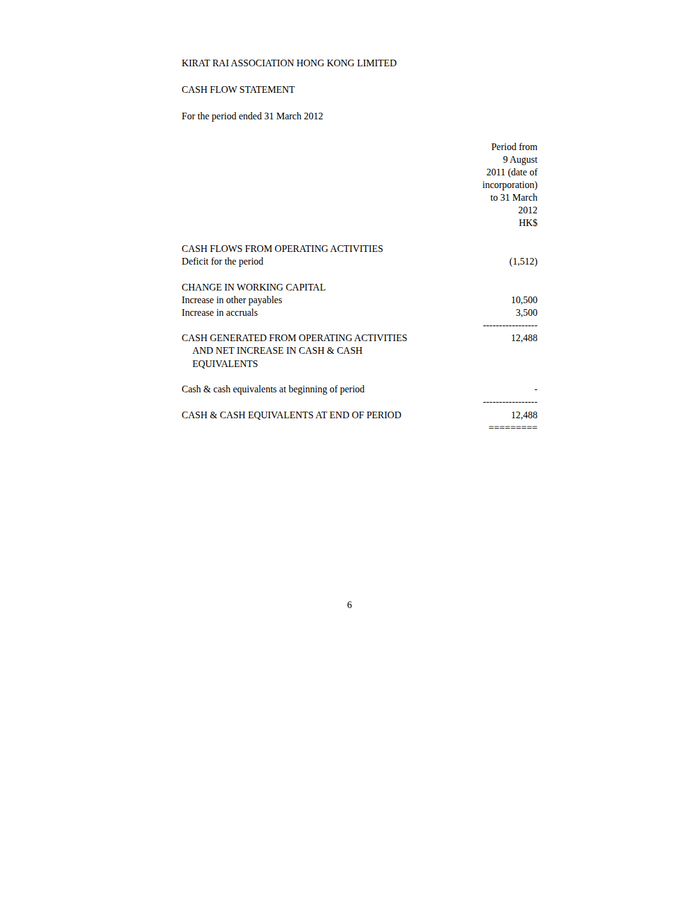KIRAT RAI ASSOCIATION HONG KONG LIMITED
CASH FLOW STATEMENT
For the period ended 31 March 2012
| | Period from |
| | 9 August |
| | 2011 (date of |
| | incorporation) |
| | to 31 March |
| | 2012 |
| | HK$ |
| CASH FLOWS FROM OPERATING ACTIVITIES | |
| Deficit for the period | (1,512) |
| CHANGE IN WORKING CAPITAL | |
| Increase in other payables | 10,500 |
| Increase in accruals | 3,500 |
| | ----------------- |
| CASH GENERATED FROM OPERATING ACTIVITIES | 12,488 |
| AND NET INCREASE IN CASH & CASH | |
| EQUIVALENTS | |
| Cash & cash equivalents at beginning of period | - |
| | ----------------- |
| CASH & CASH EQUIVALENTS AT END OF PERIOD | 12,488 |
| | ========= |
6